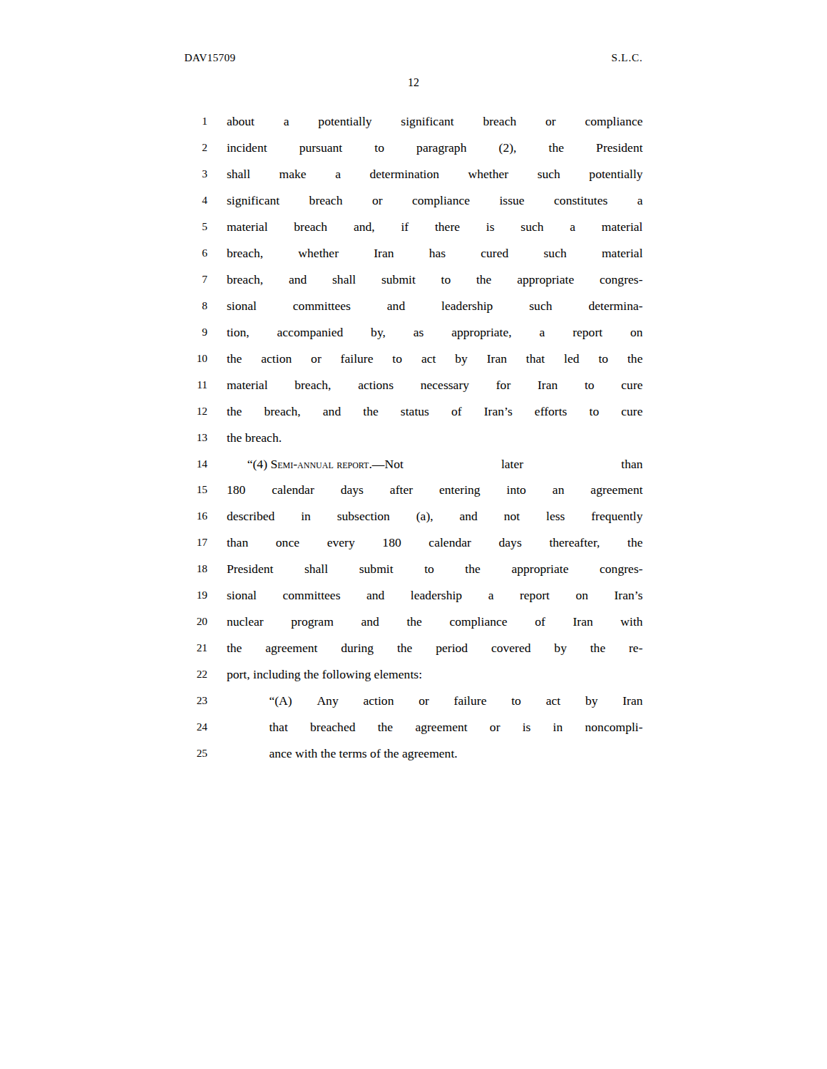DAV15709 S.L.C.
12
about apotentially significant breach or compliance
incident pursuant to paragraph(2), the President
shall make adetermination whether such potentially
significant breach or compliance issue constitutes a
material breach and, if there is such amaterial
breach, whether Iran has cured such material
breach, and shall submit to the appropriate congres-
sional committees and leadership such determina-
tion, accompanied by, as appropriate, areport on
the action or failure to act by Iran that led to the
material breach, actions necessary for Iran to cure
the breach, and the status of Iran’s efforts to cure
the breach.
“(4) Semi-annual report.—Not later than
180 calendar days after entering into an agreement
described in subsection(a), and not less frequently
than once every 180 calendar days thereafter, the
President shall submit to the appropriate congres-
sional committees and leadership areport on Iran’s
nuclear program and the compliance of Iran with
the agreement during the period covered by the re-
port, including the following elements:
“(A) Any action or failure to act by Iran
that breached the agreement or is in noncompli-
ance with the terms of the agreement.